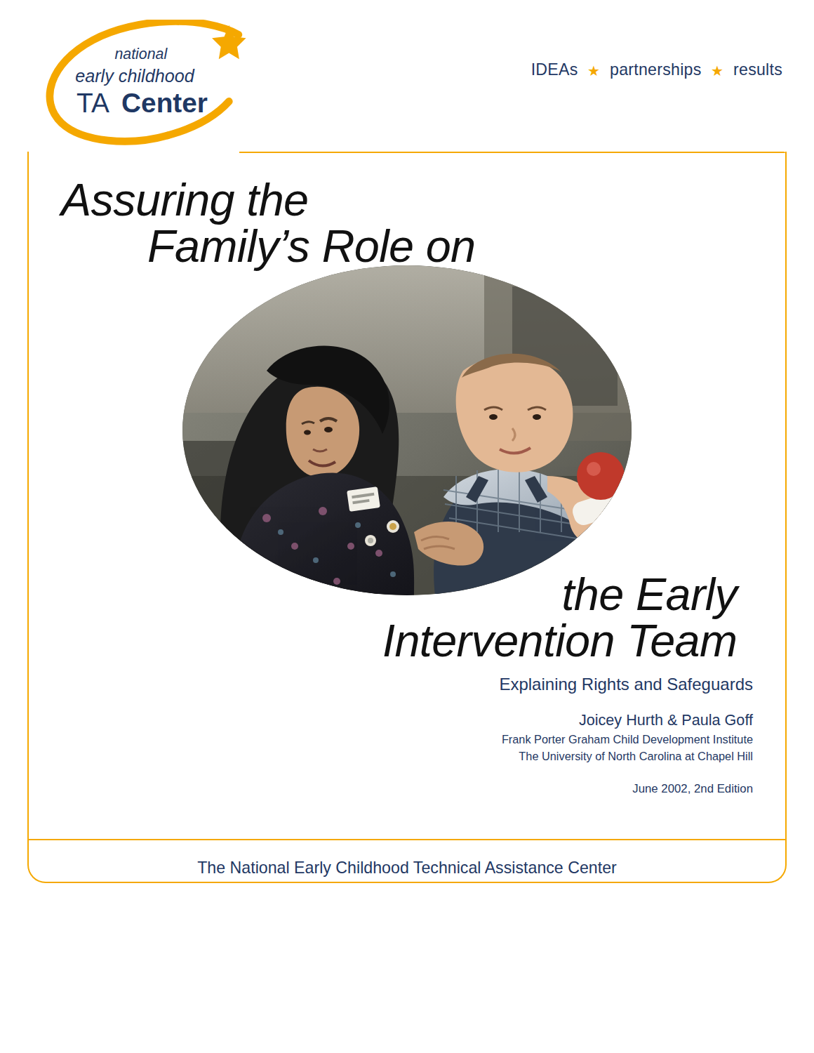national early childhood TA Center
IDEAs ★ partnerships ★ results
Assuring the Family’s Role on
the Early Intervention Team
Explaining Rights and Safeguards
Joicey Hurth & Paula Goff
Frank Porter Graham Child Development Institute
The University of North Carolina at Chapel Hill
June 2002, 2nd Edition
The National Early Childhood Technical Assistance Center